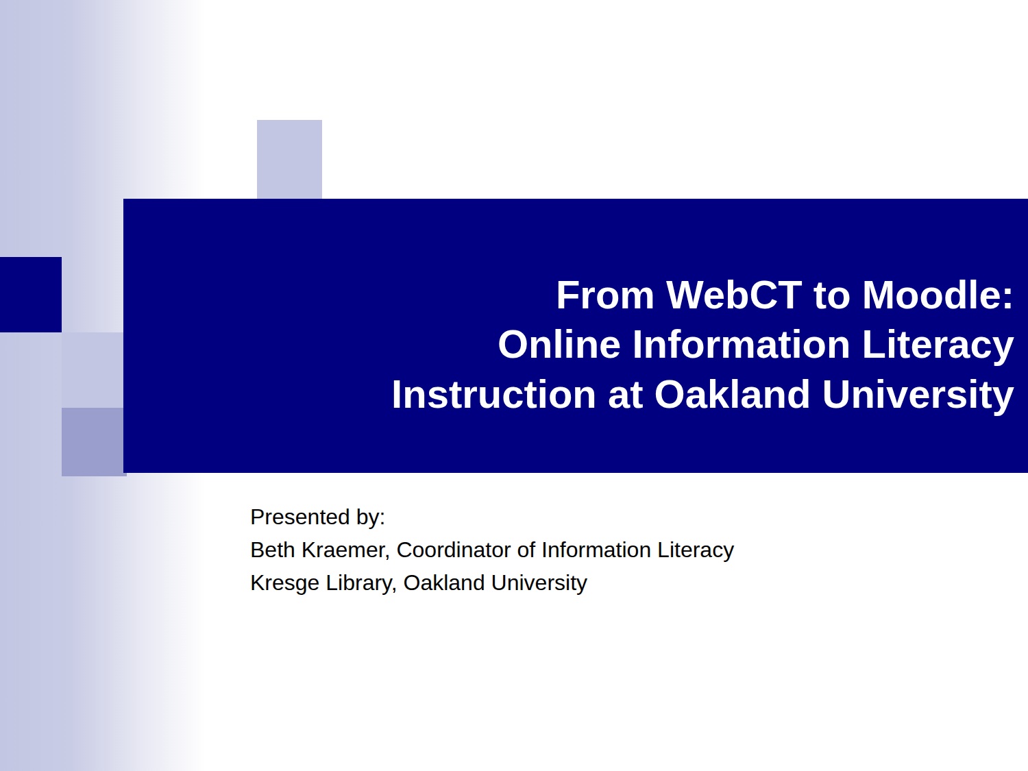From WebCT to Moodle:
Online Information Literacy
Instruction at Oakland University
Presented by:
Beth Kraemer, Coordinator of Information Literacy
Kresge Library, Oakland University